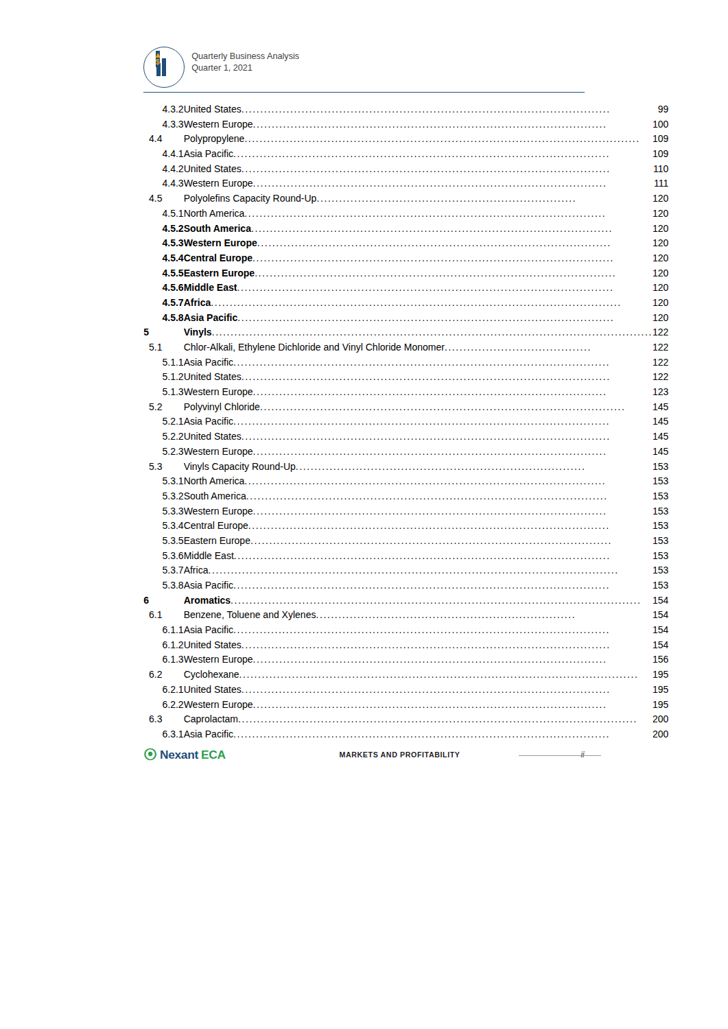▴$
Quarterly Business Analysis
Quarter 1, 2021
| | | 4.3.2 | United States .................................................................................................. | 99 |
| | | 4.3.3 | Western Europe .............................................................................................. | 100 |
| | 4.4 | | Polypropylene ......................................................................................................... | 109 |
| | | 4.4.1 | Asia Pacific .................................................................................................... | 109 |
| | | 4.4.2 | United States .................................................................................................. | 110 |
| | | 4.4.3 | Western Europe .............................................................................................. | 111 |
| | 4.5 | | Polyolefins Capacity Round-Up ..................................................................... | 120 |
| | | 4.5.1 | North America ................................................................................................ | 120 |
| | | 4.5.2 | South America ................................................................................................ | 120 |
| | | 4.5.3 | Western Europe .............................................................................................. | 120 |
| | | 4.5.4 | Central Europe ................................................................................................ | 120 |
| | | 4.5.5 | Eastern Europe ................................................................................................ | 120 |
| | | 4.5.6 | Middle East .................................................................................................... | 120 |
| | | 4.5.7 | Africa ............................................................................................................. | 120 |
| | | 4.5.8 | Asia Pacific .................................................................................................... | 120 |
| 5 | | | Vinyls ..................................................................................................................... | 122 |
| | 5.1 | | Chlor-Alkali, Ethylene Dichloride and Vinyl Chloride Monomer ....................................... | 122 |
| | | 5.1.1 | Asia Pacific .................................................................................................... | 122 |
| | | 5.1.2 | United States .................................................................................................. | 122 |
| | | 5.1.3 | Western Europe .............................................................................................. | 123 |
| | 5.2 | | Polyvinyl Chloride ................................................................................................. | 145 |
| | | 5.2.1 | Asia Pacific .................................................................................................... | 145 |
| | | 5.2.2 | United States .................................................................................................. | 145 |
| | | 5.2.3 | Western Europe .............................................................................................. | 145 |
| | 5.3 | | Vinyls Capacity Round-Up ............................................................................. | 153 |
| | | 5.3.1 | North America ................................................................................................ | 153 |
| | | 5.3.2 | South America ................................................................................................ | 153 |
| | | 5.3.3 | Western Europe .............................................................................................. | 153 |
| | | 5.3.4 | Central Europe ................................................................................................ | 153 |
| | | 5.3.5 | Eastern Europe ................................................................................................ | 153 |
| | | 5.3.6 | Middle East .................................................................................................... | 153 |
| | | 5.3.7 | Africa ............................................................................................................. | 153 |
| | | 5.3.8 | Asia Pacific .................................................................................................... | 153 |
| 6 | | | Aromatics ............................................................................................................. | 154 |
| | 6.1 | | Benzene, Toluene and Xylenes ..................................................................... | 154 |
| | | 6.1.1 | Asia Pacific .................................................................................................... | 154 |
| | | 6.1.2 | United States .................................................................................................. | 154 |
| | | 6.1.3 | Western Europe .............................................................................................. | 156 |
| | 6.2 | | Cyclohexane .......................................................................................................... | 195 |
| | | 6.2.1 | United States .................................................................................................. | 195 |
| | | 6.2.2 | Western Europe .............................................................................................. | 195 |
| | 6.3 | | Caprolactam .......................................................................................................... | 200 |
| | | 6.3.1 | Asia Pacific .................................................................................................... | 200 |
⦿Nexant ECA
MARKETS AND PROFITABILITY
ii